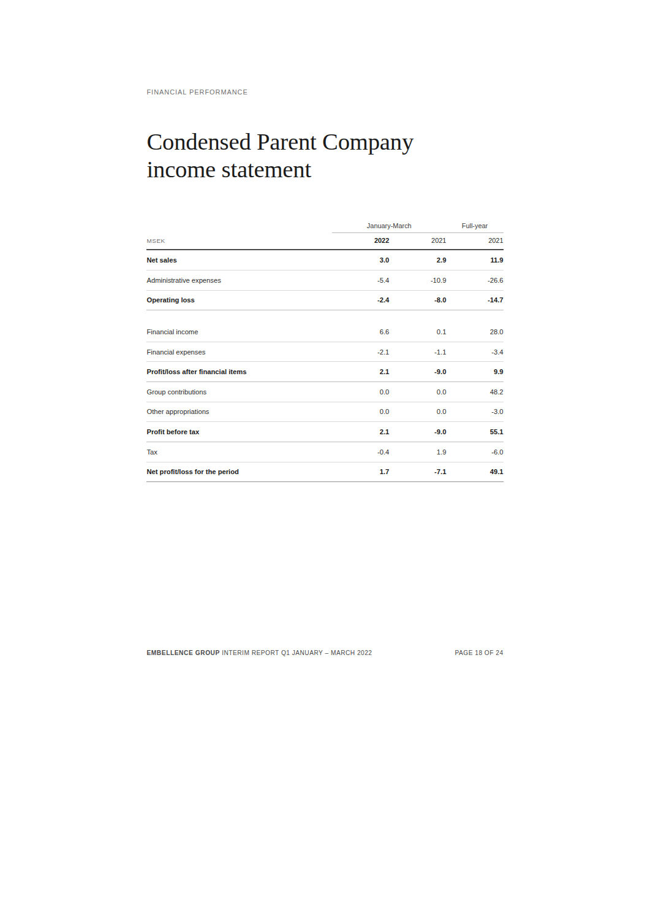Financial performance
Condensed Parent Company
income statement
| | January-March | Full-year |
| MSEK | 2022 | 2021 | 2021 |
| Net sales | 3.0 | 2.9 | 11.9 |
| Administrative expenses | -5.4 | -10.9 | -26.6 |
| Operating loss | -2.4 | -8.0 | -14.7 |
| Financial income | 6.6 | 0.1 | 28.0 |
| Financial expenses | -2.1 | -1.1 | -3.4 |
| Profit/loss after financial items | 2.1 | -9.0 | 9.9 |
| Group contributions | 0.0 | 0.0 | 48.2 |
| Other appropriations | 0.0 | 0.0 | -3.0 |
| Profit before tax | 2.1 | -9.0 | 55.1 |
| Tax | -0.4 | 1.9 | -6.0 |
| Net profit/loss for the period | 1.7 | -7.1 | 49.1 |
Embellence Group Interim report Q1 January – March 2022
Page 18 of 24